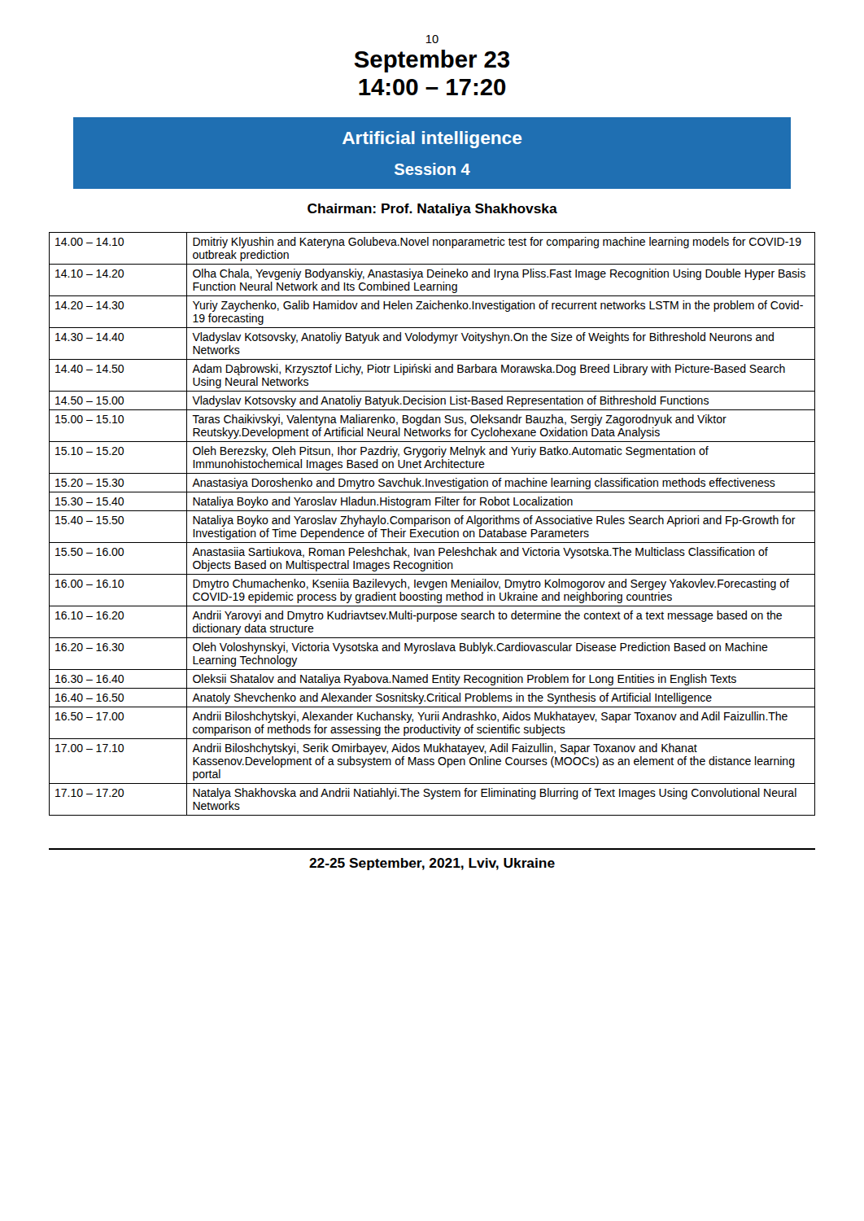10
September 23
14:00 – 17:20
Artificial intelligence
Session 4
Chairman: Prof. Nataliya Shakhovska
| 14.00 – 14.10 | Dmitriy Klyushin and Kateryna Golubeva.Novel nonparametric test for comparing machine learning models for COVID-19 outbreak prediction |
| 14.10 – 14.20 | Olha Chala, Yevgeniy Bodyanskiy, Anastasiya Deineko and Iryna Pliss.Fast Image Recognition Using Double Hyper Basis Function Neural Network and Its Combined Learning |
| 14.20 – 14.30 | Yuriy Zaychenko, Galib Hamidov and Helen Zaichenko.Investigation of recurrent networks LSTM in the problem of Covid-19 forecasting |
| 14.30 – 14.40 | Vladyslav Kotsovsky, Anatoliy Batyuk and Volodymyr Voityshyn.On the Size of Weights for Bithreshold Neurons and Networks |
| 14.40 – 14.50 | Adam Dąbrowski, Krzysztof Lichy, Piotr Lipiński and Barbara Morawska.Dog Breed Library with Picture-Based Search Using Neural Networks |
| 14.50 – 15.00 | Vladyslav Kotsovsky and Anatoliy Batyuk.Decision List-Based Representation of Bithreshold Functions |
| 15.00 – 15.10 | Taras Chaikivskyi, Valentyna Maliarenko, Bogdan Sus, Oleksandr Bauzha, Sergiy Zagorodnyuk and Viktor Reutskyy.Development of Artificial Neural Networks for Cyclohexane Oxidation Data Analysis |
| 15.10 – 15.20 | Oleh Berezsky, Oleh Pitsun, Ihor Pazdriy, Grygoriy Melnyk and Yuriy Batko.Automatic Segmentation of Immunohistochemical Images Based on Unet Architecture |
| 15.20 – 15.30 | Anastasiya Doroshenko and Dmytro Savchuk.Investigation of machine learning classification methods effectiveness |
| 15.30 – 15.40 | Nataliya Boyko and Yaroslav Hladun.Histogram Filter for Robot Localization |
| 15.40 – 15.50 | Nataliya Boyko and Yaroslav Zhyhaylo.Comparison of Algorithms of Associative Rules Search Apriori and Fp-Growth for Investigation of Time Dependence of Their Execution on Database Parameters |
| 15.50 – 16.00 | Anastasiia Sartiukova, Roman Peleshchak, Ivan Peleshchak and Victoria Vysotska.The Multiclass Classification of Objects Based on Multispectral Images Recognition |
| 16.00 – 16.10 | Dmytro Chumachenko, Kseniia Bazilevych, Ievgen Meniailov, Dmytro Kolmogorov and Sergey Yakovlev.Forecasting of COVID-19 epidemic process by gradient boosting method in Ukraine and neighboring countries |
| 16.10 – 16.20 | Andrii Yarovyi and Dmytro Kudriavtsev.Multi-purpose search to determine the context of a text message based on the dictionary data structure |
| 16.20 – 16.30 | Oleh Voloshynskyi, Victoria Vysotska and Myroslava Bublyk.Cardiovascular Disease Prediction Based on Machine Learning Technology |
| 16.30 – 16.40 | Oleksii Shatalov and Nataliya Ryabova.Named Entity Recognition Problem for Long Entities in English Texts |
| 16.40 – 16.50 | Anatoly Shevchenko and Alexander Sosnitsky.Critical Problems in the Synthesis of Artificial Intelligence |
| 16.50 – 17.00 | Andrii Biloshchytskyi, Alexander Kuchansky, Yurii Andrashko, Aidos Mukhatayev, Sapar Toxanov and Adil Faizullin.The comparison of methods for assessing the productivity of scientific subjects |
| 17.00 – 17.10 | Andrii Biloshchytskyi, Serik Omirbayev, Aidos Mukhatayev, Adil Faizullin, Sapar Toxanov and Khanat Kassenov.Development of a subsystem of Mass Open Online Courses (MOOCs) as an element of the distance learning portal |
| 17.10 – 17.20 | Natalya Shakhovska and Andrii Natiahlyi.The System for Eliminating Blurring of Text Images Using Convolutional Neural Networks |
22-25 September, 2021, Lviv, Ukraine